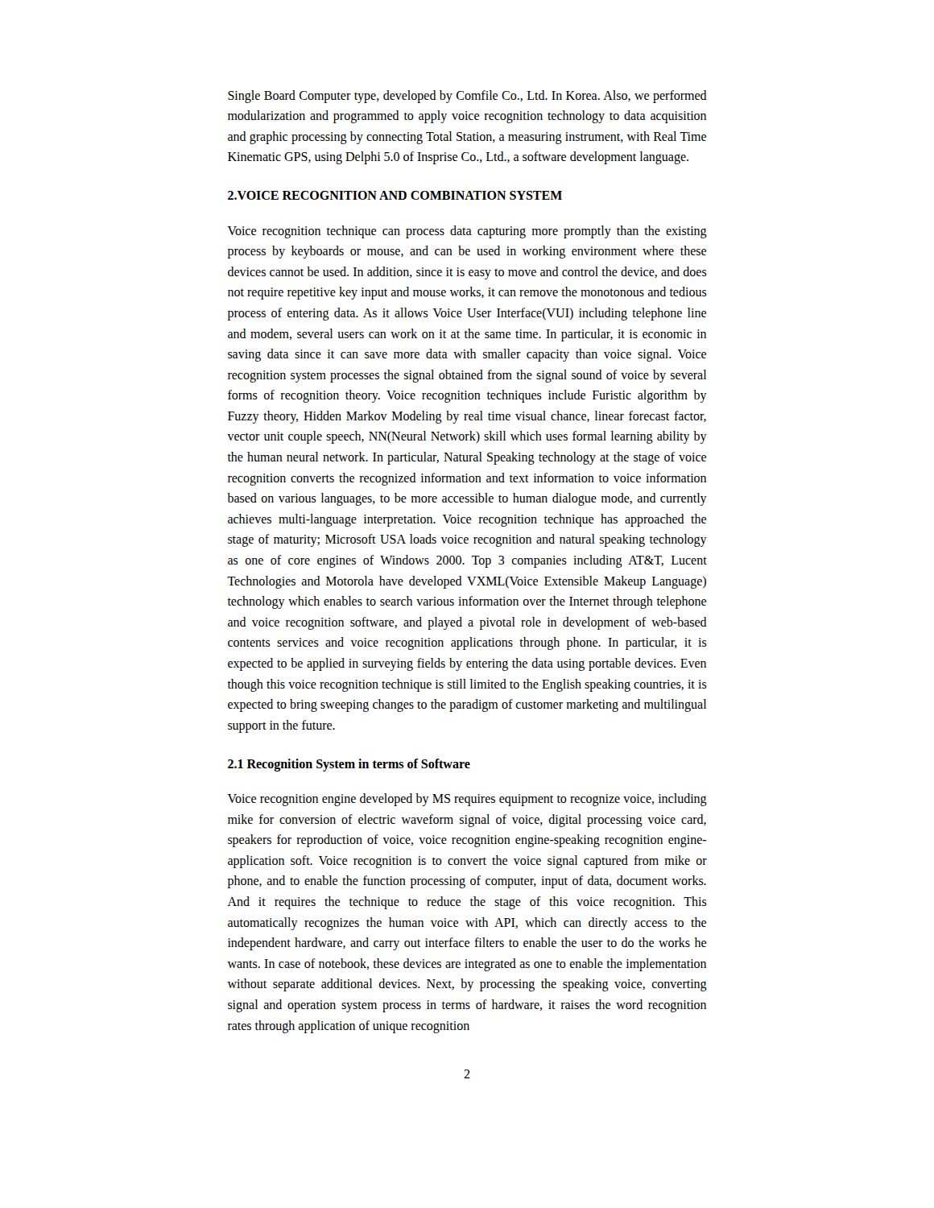Single Board Computer type, developed by Comfile Co., Ltd. In Korea. Also, we performed modularization and programmed to apply voice recognition technology to data acquisition and graphic processing by connecting Total Station, a measuring instrument, with Real Time Kinematic GPS, using Delphi 5.0 of Insprise Co., Ltd., a software development language.
2.VOICE RECOGNITION AND COMBINATION SYSTEM
Voice recognition technique can process data capturing more promptly than the existing process by keyboards or mouse, and can be used in working environment where these devices cannot be used. In addition, since it is easy to move and control the device, and does not require repetitive key input and mouse works, it can remove the monotonous and tedious process of entering data. As it allows Voice User Interface(VUI) including telephone line and modem, several users can work on it at the same time. In particular, it is economic in saving data since it can save more data with smaller capacity than voice signal. Voice recognition system processes the signal obtained from the signal sound of voice by several forms of recognition theory. Voice recognition techniques include Furistic algorithm by Fuzzy theory, Hidden Markov Modeling by real time visual chance, linear forecast factor, vector unit couple speech, NN(Neural Network) skill which uses formal learning ability by the human neural network. In particular, Natural Speaking technology at the stage of voice recognition converts the recognized information and text information to voice information based on various languages, to be more accessible to human dialogue mode, and currently achieves multi-language interpretation. Voice recognition technique has approached the stage of maturity; Microsoft USA loads voice recognition and natural speaking technology as one of core engines of Windows 2000. Top 3 companies including AT&T, Lucent Technologies and Motorola have developed VXML(Voice Extensible Makeup Language) technology which enables to search various information over the Internet through telephone and voice recognition software, and played a pivotal role in development of web-based contents services and voice recognition applications through phone. In particular, it is expected to be applied in surveying fields by entering the data using portable devices. Even though this voice recognition technique is still limited to the English speaking countries, it is expected to bring sweeping changes to the paradigm of customer marketing and multilingual support in the future.
2.1 Recognition System in terms of Software
Voice recognition engine developed by MS requires equipment to recognize voice, including mike for conversion of electric waveform signal of voice, digital processing voice card, speakers for reproduction of voice, voice recognition engine-speaking recognition engine-application soft. Voice recognition is to convert the voice signal captured from mike or phone, and to enable the function processing of computer, input of data, document works. And it requires the technique to reduce the stage of this voice recognition. This automatically recognizes the human voice with API, which can directly access to the independent hardware, and carry out interface filters to enable the user to do the works he wants. In case of notebook, these devices are integrated as one to enable the implementation without separate additional devices. Next, by processing the speaking voice, converting signal and operation system process in terms of hardware, it raises the word recognition rates through application of unique recognition
2